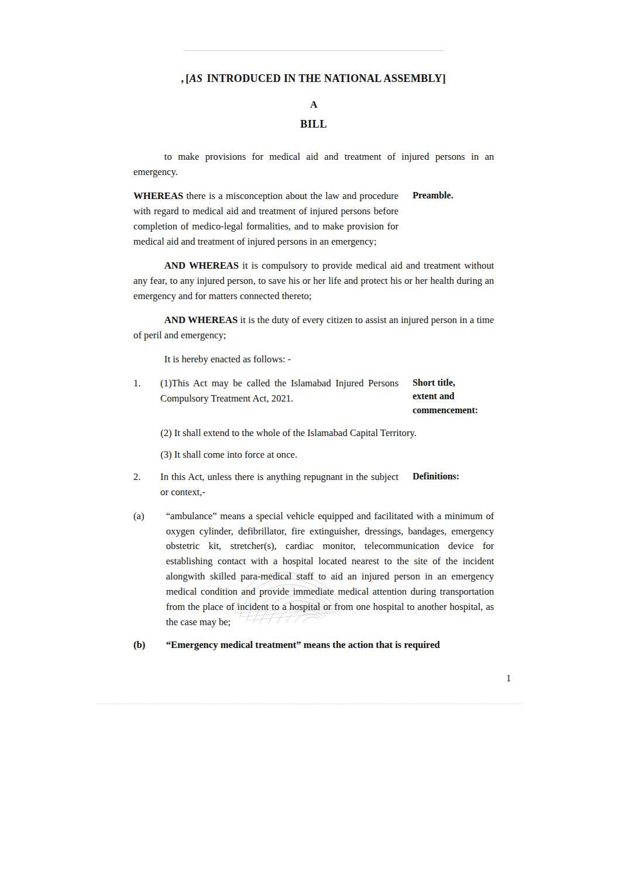,[AS INTRODUCED IN THE NATIONAL ASSEMBLY]
A
BILL
to make provisions for medical aid and treatment of injured persons in an emergency.
WHEREAS there is a misconception about the law and procedure with regard to medical aid and treatment of injured persons before completion of medico-legal formalities, and to make provision for medical aid and treatment of injured persons in an emergency;
Preamble.
AND WHEREAS it is compulsory to provide medical aid and treatment without any fear, to any injured person, to save his or her life and protect his or her health during an emergency and for matters connected thereto;
AND WHEREAS it is the duty of every citizen to assist an injured person in a time of peril and emergency;
It is hereby enacted as follows: -
1.
(1)This Act may be called the Islamabad Injured Persons Compulsory Treatment Act, 2021.
Short title,
extent and
commencement:
(2) It shall extend to the whole of the Islamabad Capital Territory.
(3) It shall come into force at once.
2.
In this Act, unless there is anything repugnant in the subject or context,-
Definitions:
(a)
“ambulance” means a special vehicle equipped and facilitated with a minimum of oxygen cylinder, defibrillator, fire extinguisher, dressings, bandages, emergency obstetric kit, stretcher(s), cardiac monitor, telecommunication device for establishing contact with a hospital located nearest to the site of the incident alongwith skilled para-medical staff to aid an injured person in an emergency medical condition and provide immediate medical attention during transportation from the place of incident to a hospital or from one hospital to another hospital, as the case may be;
(b)
“Emergency medical treatment” means the action that is required
1